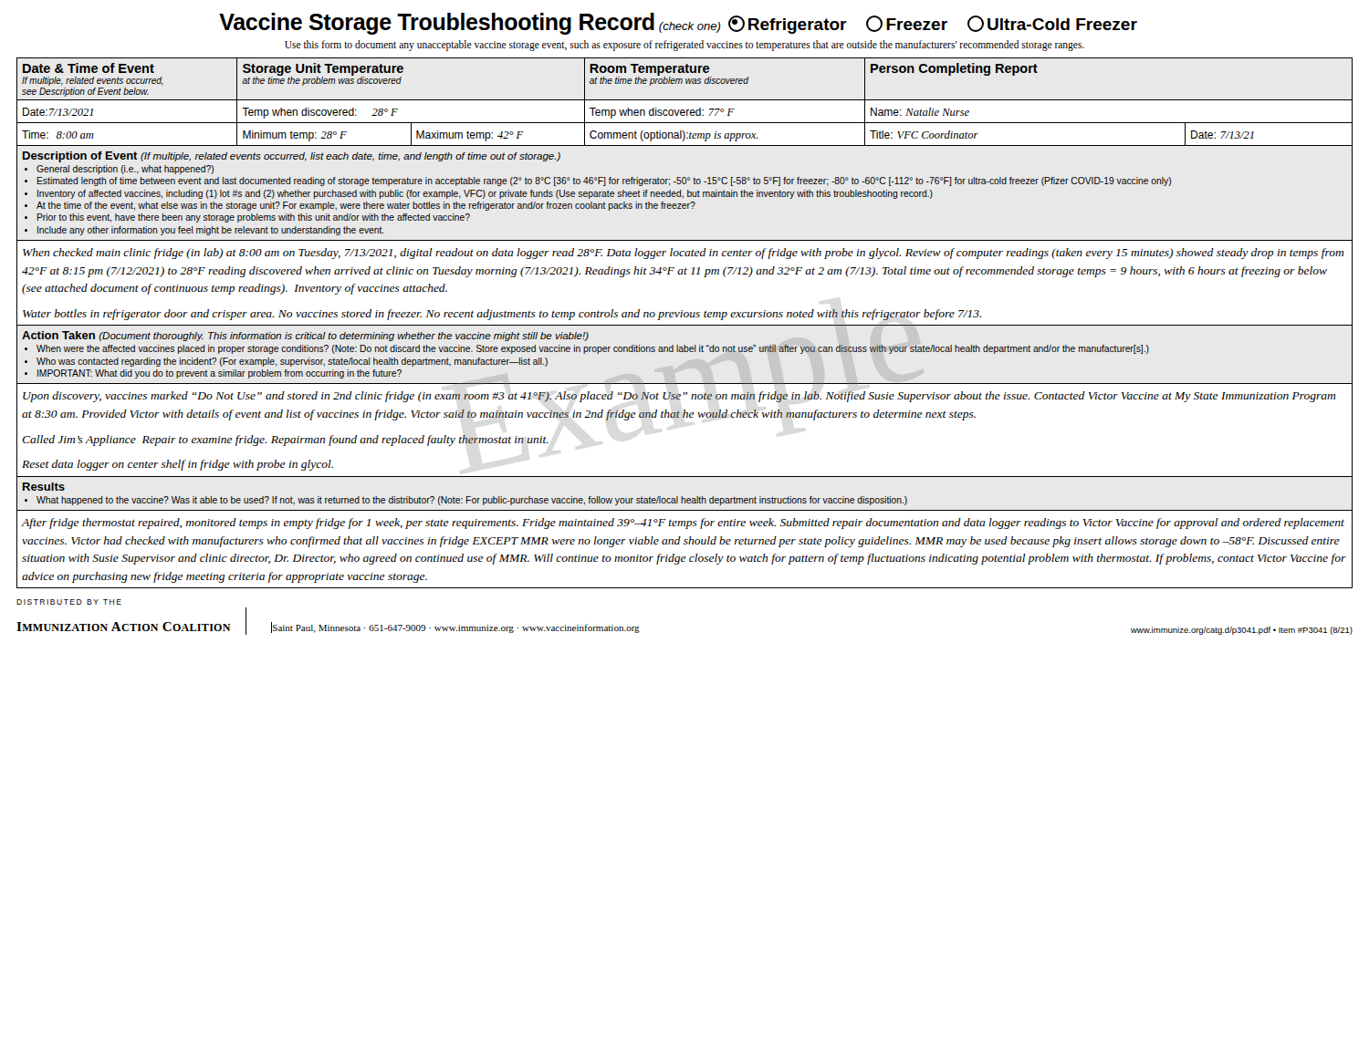Example
Vaccine Storage Troubleshooting Record
(check one) Refrigerator Freezer Ultra-Cold Freezer
Use this form to document any unacceptable vaccine storage event, such as exposure of refrigerated vaccines to temperatures that are outside the manufacturers' recommended storage ranges.
| Date & Time of Event If multiple, related events occurred, see Description of Event below. | Storage Unit Temperature at the time the problem was discovered | Room Temperature at the time the problem was discovered | Person Completing Report |
| Date: 7/13/2021 | Temp when discovered: 28° F | Temp when discovered: 77° F | Name: Natalie Nurse |
| Time: 8:00 am | Minimum temp: 28° F | Maximum temp: 42° F | Comment (optional): temp is approx. | Title: VFC Coordinator | Date: 7/13/21 |
| Description of Event (If multiple, related events occurred, list each date, time, and length of time out of storage.) General description (i.e., what happened?) Estimated length of time between event and last documented reading of storage temperature in acceptable range (2° to 8°C [36° to 46°F] for refrigerator; -50° to -15°C [-58° to 5°F] for freezer; -80° to -60°C [-112° to -76°F] for ultra-cold freezer (Pfizer COVID-19 vaccine only) Inventory of affected vaccines, including (1) lot #s and (2) whether purchased with public (for example, VFC) or private funds (Use separate sheet if needed, but maintain the inventory with this troubleshooting record.) At the time of the event, what else was in the storage unit? For example, were there water bottles in the refrigerator and/or frozen coolant packs in the freezer? Prior to this event, have there been any storage problems with this unit and/or with the affected vaccine? Include any other information you feel might be relevant to understanding the event. |
| When checked main clinic fridge (in lab) at 8:00 am on Tuesday, 7/13/2021, digital readout on data logger read 28°F. Data logger located in center of fridge with probe in glycol. Review of computer readings (taken every 15 minutes) showed steady drop in temps from 42°F at 8:15 pm (7/12/2021) to 28°F reading discovered when arrived at clinic on Tuesday morning (7/13/2021). Readings hit 34°F at 11 pm (7/12) and 32°F at 2 am (7/13). Total time out of recommended storage temps = 9 hours, with 6 hours at freezing or below (see attached document of continuous temp readings). Inventory of vaccines attached. Water bottles in refrigerator door and crisper area. No vaccines stored in freezer. No recent adjustments to temp controls and no previous temp excursions noted with this refrigerator before 7/13. |
| Action Taken (Document thoroughly. This information is critical to determining whether the vaccine might still be viable!) When were the affected vaccines placed in proper storage conditions? (Note: Do not discard the vaccine. Store exposed vaccine in proper conditions and label it “do not use” until after you can discuss with your state/local health department and/or the manufacturer[s].) Who was contacted regarding the incident? (For example, supervisor, state/local health department, manufacturer—list all.) IMPORTANT: What did you do to prevent a similar problem from occurring in the future? |
| Upon discovery, vaccines marked “Do Not Use” and stored in 2nd clinic fridge (in exam room #3 at 41°F). Also placed “Do Not Use” note on main fridge in lab. Notified Susie Supervisor about the issue. Contacted Victor Vaccine at My State Immunization Program at 8:30 am. Provided Victor with details of event and list of vaccines in fridge. Victor said to maintain vaccines in 2nd fridge and that he would check with manufacturers to determine next steps. Called Jim’s Appliance Repair to examine fridge. Repairman found and replaced faulty thermostat in unit. Reset data logger on center shelf in fridge with probe in glycol. |
| Results What happened to the vaccine? Was it able to be used? If not, was it returned to the distributor? (Note: For public-purchase vaccine, follow your state/local health department instructions for vaccine disposition.) |
| After fridge thermostat repaired, monitored temps in empty fridge for 1 week, per state requirements. Fridge maintained 39°–41°F temps for entire week. Submitted repair documentation and data logger readings to Victor Vaccine for approval and ordered replacement vaccines. Victor had checked with manufacturers who confirmed that all vaccines in fridge EXCEPT MMR were no longer viable and should be returned per state policy guidelines. MMR may be used because pkg insert allows storage down to –58°F. Discussed entire situation with Susie Supervisor and clinic director, Dr. Director, who agreed on continued use of MMR. Will continue to monitor fridge closely to watch for pattern of temp fluctuations indicating potential problem with thermostat. If problems, contact Victor Vaccine for advice on purchasing new fridge meeting criteria for appropriate vaccine storage. |
DISTRIBUTED BY THE
IMMUNIZATION ACTION COALITION Saint Paul, Minnesota · 651‑647‑9009 · www.immunize.org · www.vaccineinformation.org
www.immunize.org/catg.d/p3041.pdf • Item #P3041 (8/21)